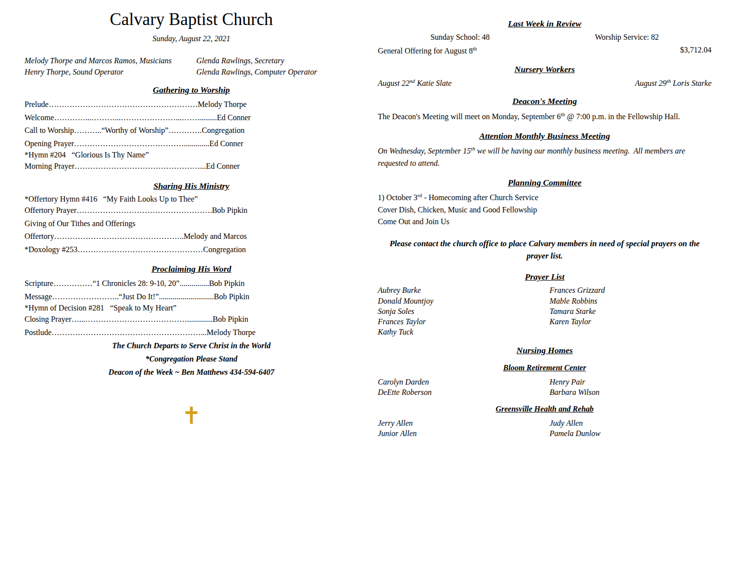Calvary Baptist Church
Sunday, August 22, 2021
Melody Thorpe and Marcos Ramos, Musicians Glenda Rawlings, Secretary
Henry Thorpe, Sound Operator Glenda Rawlings, Computer Operator
Gathering to Worship
Prelude…………………………………………………Melody Thorpe
Welcome…………...………...…………………...……..........Ed Conner
Call to Worship………..“Worthy of Worship”………….Congregation
Opening Prayer…………………………………….............Ed Conner
*Hymn #204 “Glorious Is Thy Name”
Morning Prayer…………………………………………...Ed Conner
Sharing His Ministry
*Offertory Hymn #416 “My Faith Looks Up to Thee”
Offertory Prayer…………………………………………….Bob Pipkin
Giving of Our Tithes and Offerings
Offertory…………………………………………..Melody and Marcos
*Doxology #253…………………………………………Congregation
Proclaiming His Word
Scripture……………“1 Chronicles 28: 9-10, 20”...............Bob Pipkin
Message……………………..“Just Do It!”............................Bob Pipkin
*Hymn of Decision #281 “Speak to My Heart”
Closing Prayer…...………………………………….............Bob Pipkin
Postlude…………………………………………………...Melody Thorpe
The Church Departs to Serve Christ in the World
*Congregation Please Stand
Deacon of the Week ~ Ben Matthews 434-594-6407
✝
Last Week in Review
Sunday School: 48 Worship Service: 82
General Offering for August 8th $3,712.04
Nursery Workers
August 22nd Katie Slate August 29th Loris Starke
Deacon's Meeting
The Deacon's Meeting will meet on Monday, September 6th @ 7:00 p.m. in the Fellowship Hall.
Attention Monthly Business Meeting
On Wednesday, September 15th we will be having our monthly business meeting. All members are requested to attend.
Planning Committee
1) October 3rd - Homecoming after Church Service
Cover Dish, Chicken, Music and Good Fellowship
Come Out and Join Us
Please contact the church office to place Calvary members in need of special prayers on the prayer list.
Prayer List
Aubrey Burke
Frances Grizzard
Donald Mountjoy
Mable Robbins
Sonja Soles
Tamara Starke
Frances Taylor
Karen Taylor
Kathy Tuck
Nursing Homes
Bloom Retirement Center
Carolyn Darden
Henry Pair
DeEtte Roberson
Barbara Wilson
Greensville Health and Rehab
Jerry Allen
Judy Allen
Junior Allen
Pamela Dunlow